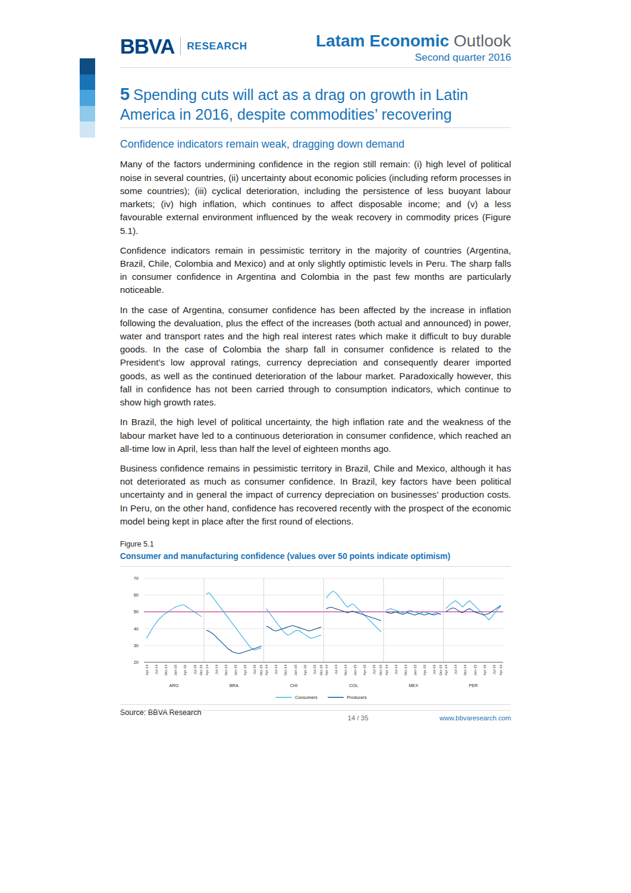BBVA RESEARCH
Latam Economic Outlook
Second quarter 2016
5 Spending cuts will act as a drag on growth in Latin America in 2016, despite commodities’ recovering
Confidence indicators remain weak, dragging down demand
Many of the factors undermining confidence in the region still remain: (i) high level of political noise in several countries, (ii) uncertainty about economic policies (including reform processes in some countries); (iii) cyclical deterioration, including the persistence of less buoyant labour markets; (iv) high inflation, which continues to affect disposable income; and (v) a less favourable external environment influenced by the weak recovery in commodity prices (Figure 5.1).
Confidence indicators remain in pessimistic territory in the majority of countries (Argentina, Brazil, Chile, Colombia and Mexico) and at only slightly optimistic levels in Peru. The sharp falls in consumer confidence in Argentina and Colombia in the past few months are particularly noticeable.
In the case of Argentina, consumer confidence has been affected by the increase in inflation following the devaluation, plus the effect of the increases (both actual and announced) in power, water and transport rates and the high real interest rates which make it difficult to buy durable goods. In the case of Colombia the sharp fall in consumer confidence is related to the President’s low approval ratings, currency depreciation and consequently dearer imported goods, as well as the continued deterioration of the labour market. Paradoxically however, this fall in confidence has not been carried through to consumption indicators, which continue to show high growth rates.
In Brazil, the high level of political uncertainty, the high inflation rate and the weakness of the labour market have led to a continuous deterioration in consumer confidence, which reached an all-time low in April, less than half the level of eighteen months ago.
Business confidence remains in pessimistic territory in Brazil, Chile and Mexico, although it has not deteriorated as much as consumer confidence. In Brazil, key factors have been political uncertainty and in general the impact of currency depreciation on businesses’ production costs. In Peru, on the other hand, confidence has recovered recently with the prospect of the economic model being kept in place after the first round of elections.
Figure 5.1
Consumer and manufacturing confidence (values over 50 points indicate optimism)
70 60 50 40 30 20 Apr-14 Jul-14 Oct-14 Jan-15 Apr-15 Jul-15 Oct-15 Apr-14 Jul-14 Oct-14 Jan-15 Apr-15 Jul-15 Oct-15 Apr-14 Jul-14 Oct-14 Jan-15 Apr-15 Jul-15 Oct-15 Apr-14 Jul-14 Oct-14 Jan-15 Apr-15 Jul-15 Oct-15 Apr-14 Jul-14 Oct-14 Jan-15 Apr-15 Jul-15 Oct-15 Apr-14 Jul-14 Oct-14 Jan-15 Apr-15 Jul-15 Apr-16 ARG BRA CHI COL MEX PER Consumers Producers
Source: BBVA Research
14 / 35 www.bbvaresearch.com